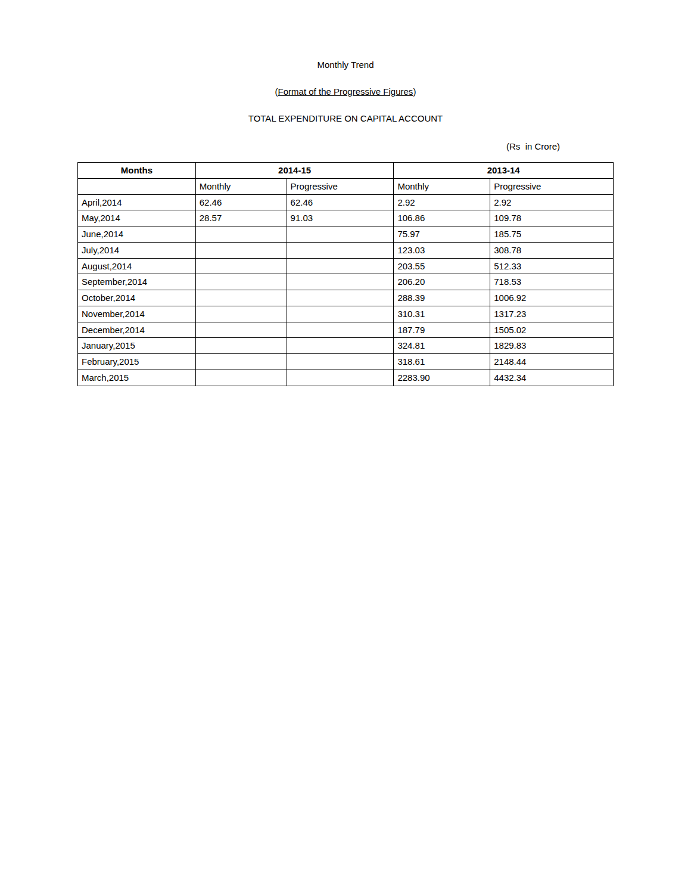Monthly Trend
(Format of the Progressive Figures)
TOTAL EXPENDITURE ON CAPITAL ACCOUNT
(Rs in Crore)
| Months | 2014-15 | 2013-14 |
| --- | --- | --- |
| | Monthly | Progressive | Monthly | Progressive |
| April,2014 | 62.46 | 62.46 | 2.92 | 2.92 |
| May,2014 | 28.57 | 91.03 | 106.86 | 109.78 |
| June,2014 | | | 75.97 | 185.75 |
| July,2014 | | | 123.03 | 308.78 |
| August,2014 | | | 203.55 | 512.33 |
| September,2014 | | | 206.20 | 718.53 |
| October,2014 | | | 288.39 | 1006.92 |
| November,2014 | | | 310.31 | 1317.23 |
| December,2014 | | | 187.79 | 1505.02 |
| January,2015 | | | 324.81 | 1829.83 |
| February,2015 | | | 318.61 | 2148.44 |
| March,2015 | | | 2283.90 | 4432.34 |